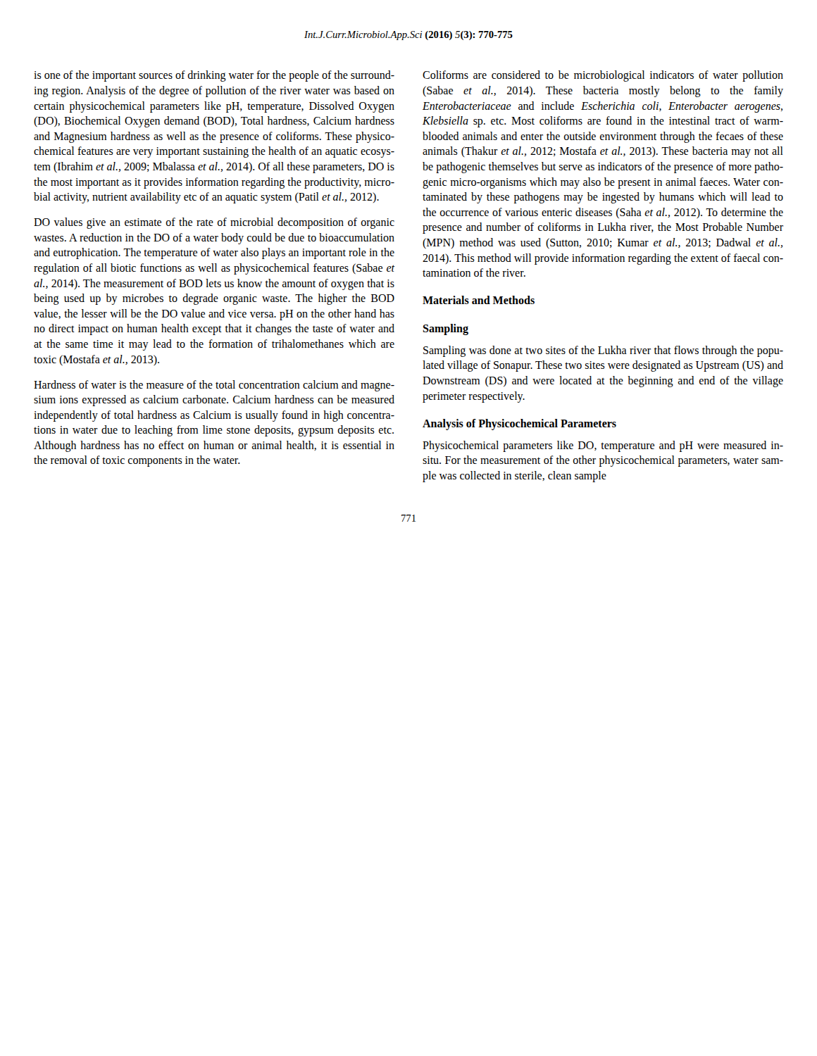Int.J.Curr.Microbiol.App.Sci (2016) 5(3): 770-775
is one of the important sources of drinking water for the people of the surrounding region. Analysis of the degree of pollution of the river water was based on certain physicochemical parameters like pH, temperature, Dissolved Oxygen (DO), Biochemical Oxygen demand (BOD), Total hardness, Calcium hardness and Magnesium hardness as well as the presence of coliforms. These physicochemical features are very important sustaining the health of an aquatic ecosystem (Ibrahim et al., 2009; Mbalassa et al., 2014). Of all these parameters, DO is the most important as it provides information regarding the productivity, microbial activity, nutrient availability etc of an aquatic system (Patil et al., 2012).
DO values give an estimate of the rate of microbial decomposition of organic wastes. A reduction in the DO of a water body could be due to bioaccumulation and eutrophication. The temperature of water also plays an important role in the regulation of all biotic functions as well as physicochemical features (Sabae et al., 2014). The measurement of BOD lets us know the amount of oxygen that is being used up by microbes to degrade organic waste. The higher the BOD value, the lesser will be the DO value and vice versa. pH on the other hand has no direct impact on human health except that it changes the taste of water and at the same time it may lead to the formation of trihalomethanes which are toxic (Mostafa et al., 2013).
Hardness of water is the measure of the total concentration calcium and magnesium ions expressed as calcium carbonate. Calcium hardness can be measured independently of total hardness as Calcium is usually found in high concentrations in water due to leaching from lime stone deposits, gypsum deposits etc. Although hardness has no effect on human or animal health, it is essential in the removal of toxic components in the water.
Coliforms are considered to be microbiological indicators of water pollution (Sabae et al., 2014). These bacteria mostly belong to the family Enterobacteriaceae and include Escherichia coli, Enterobacter aerogenes, Klebsiella sp. etc. Most coliforms are found in the intestinal tract of warm-blooded animals and enter the outside environment through the fecaes of these animals (Thakur et al., 2012; Mostafa et al., 2013). These bacteria may not all be pathogenic themselves but serve as indicators of the presence of more pathogenic micro-organisms which may also be present in animal faeces. Water contaminated by these pathogens may be ingested by humans which will lead to the occurrence of various enteric diseases (Saha et al., 2012). To determine the presence and number of coliforms in Lukha river, the Most Probable Number (MPN) method was used (Sutton, 2010; Kumar et al., 2013; Dadwal et al., 2014). This method will provide information regarding the extent of faecal contamination of the river.
Materials and Methods
Sampling
Sampling was done at two sites of the Lukha river that flows through the populated village of Sonapur. These two sites were designated as Upstream (US) and Downstream (DS) and were located at the beginning and end of the village perimeter respectively.
Analysis of Physicochemical Parameters
Physicochemical parameters like DO, temperature and pH were measured in-situ. For the measurement of the other physicochemical parameters, water sample was collected in sterile, clean sample
771